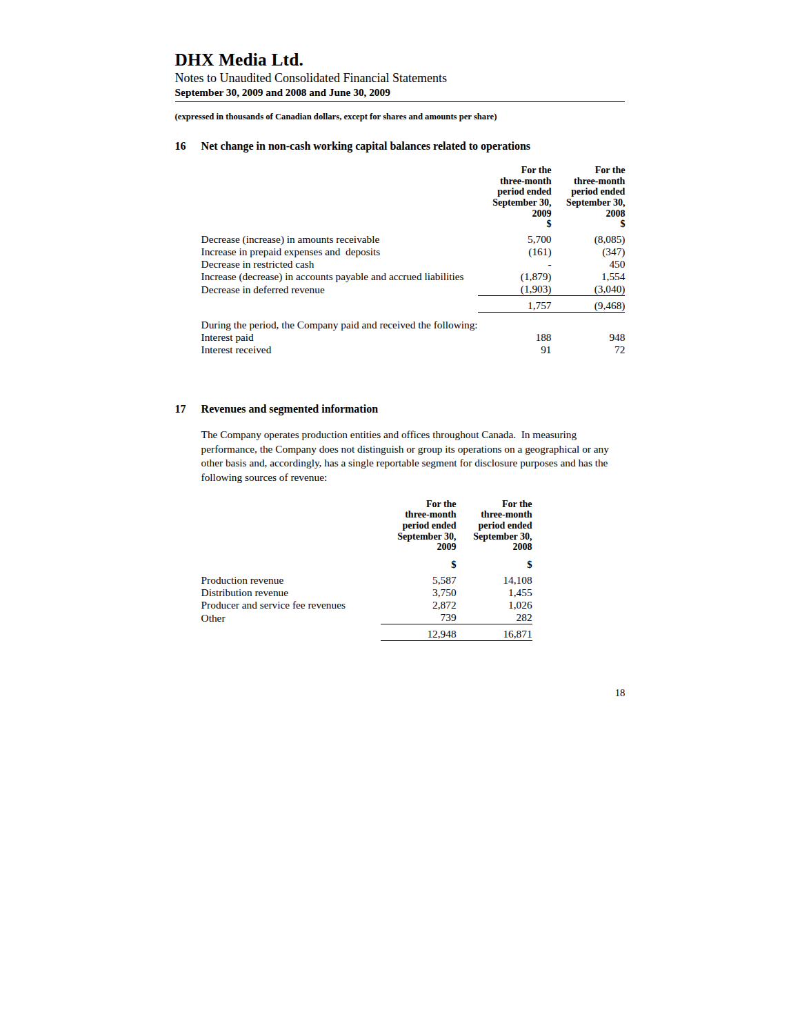DHX Media Ltd.
Notes to Unaudited Consolidated Financial Statements
September 30, 2009 and 2008 and June 30, 2009
(expressed in thousands of Canadian dollars, except for shares and amounts per share)
16 Net change in non-cash working capital balances related to operations
| | For the three-month period ended September 30, 2009 $ | For the three-month period ended September 30, 2008 $ |
| Decrease (increase) in amounts receivable | 5,700 | (8,085) |
| Increase in prepaid expenses and deposits | (161) | (347) |
| Decrease in restricted cash | - | 450 |
| Increase (decrease) in accounts payable and accrued liabilities | (1,879) | 1,554 |
| Decrease in deferred revenue | (1,903) | (3,040) |
| | 1,757 | (9,468) |
| During the period, the Company paid and received the following: | | |
| Interest paid | 188 | 948 |
| Interest received | 91 | 72 |
17 Revenues and segmented information
The Company operates production entities and offices throughout Canada. In measuring performance, the Company does not distinguish or group its operations on a geographical or any other basis and, accordingly, has a single reportable segment for disclosure purposes and has the following sources of revenue:
| | For the three-month period ended September 30, 2009 | For the three-month period ended September 30, 2008 |
| | $ | $ |
| Production revenue | 5,587 | 14,108 |
| Distribution revenue | 3,750 | 1,455 |
| Producer and service fee revenues | 2,872 | 1,026 |
| Other | 739 | 282 |
| | 12,948 | 16,871 |
18